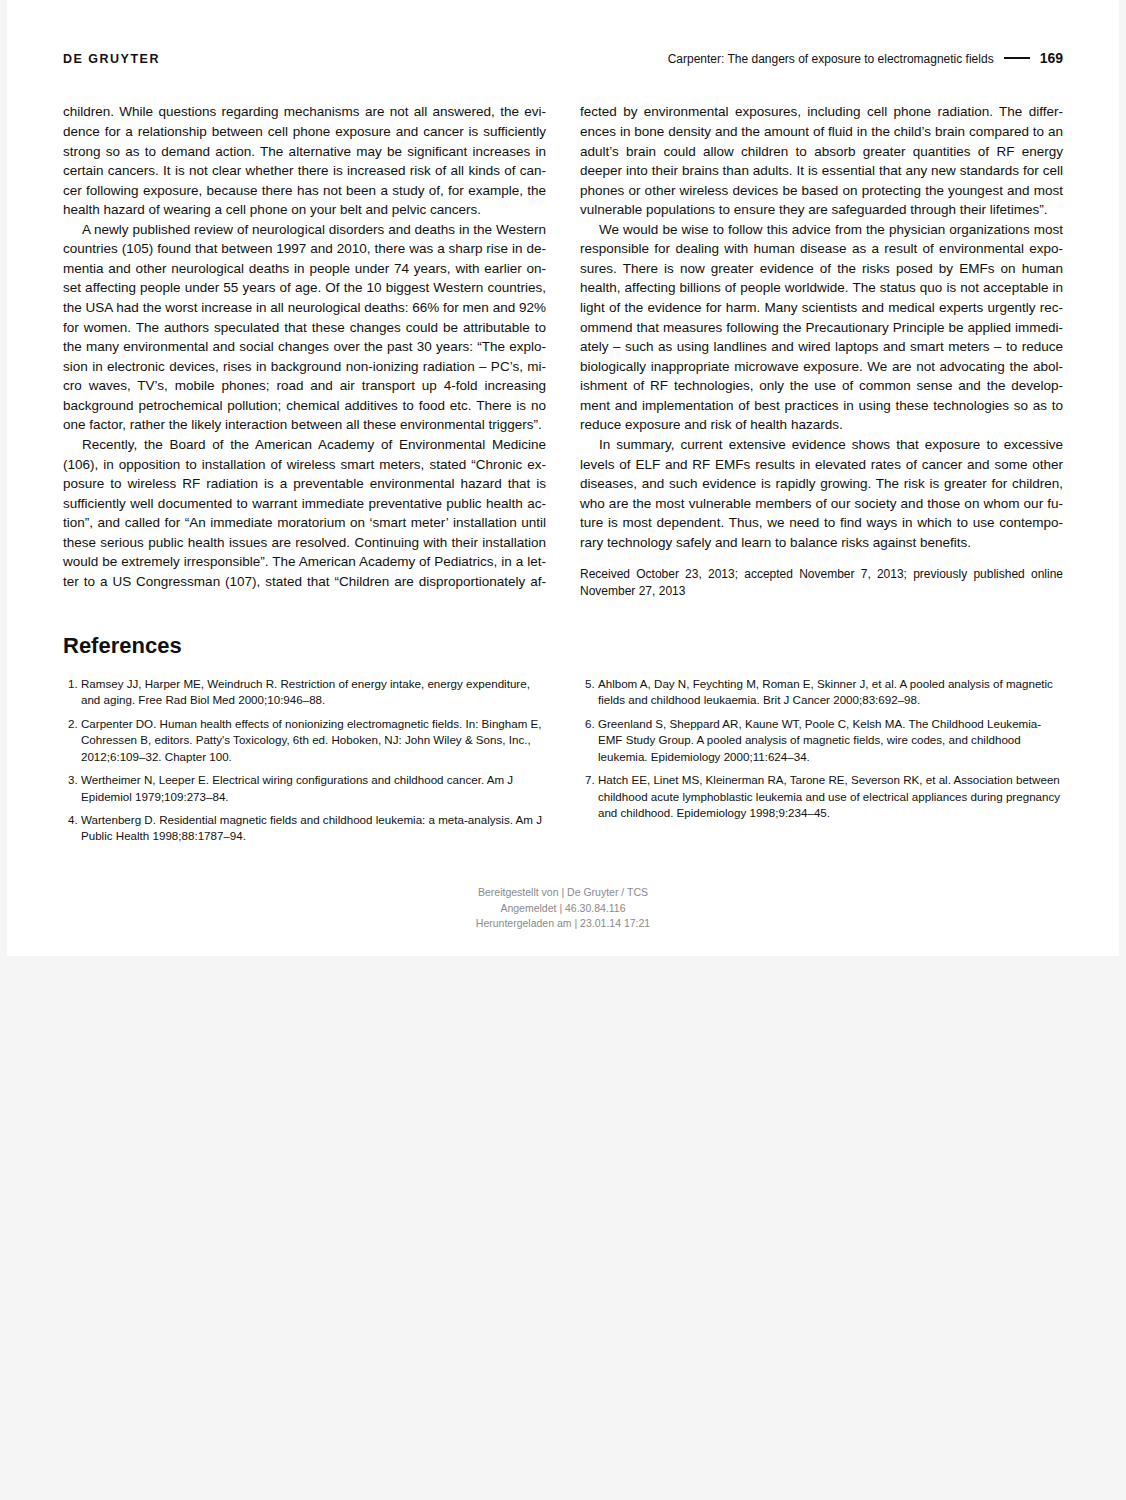De Gruyter
Carpenter: The dangers of exposure to electromagnetic fields 169
children. While questions regarding mechanisms are not all answered, the evidence for a relationship between cell phone exposure and cancer is sufficiently strong so as to demand action. The alternative may be significant increases in certain cancers. It is not clear whether there is increased risk of all kinds of cancer following exposure, because there has not been a study of, for example, the health hazard of wearing a cell phone on your belt and pelvic cancers.
A newly published review of neurological disorders and deaths in the Western countries (105) found that between 1997 and 2010, there was a sharp rise in dementia and other neurological deaths in people under 74 years, with earlier onset affecting people under 55 years of age. Of the 10 biggest Western countries, the USA had the worst increase in all neurological deaths: 66% for men and 92% for women. The authors speculated that these changes could be attributable to the many environmental and social changes over the past 30 years: “The explosion in electronic devices, rises in background non-ionizing radiation – PC’s, micro waves, TV’s, mobile phones; road and air transport up 4-fold increasing background petrochemical pollution; chemical additives to food etc. There is no one factor, rather the likely interaction between all these environmental triggers”.
Recently, the Board of the American Academy of Environmental Medicine (106), in opposition to installation of wireless smart meters, stated “Chronic exposure to wireless RF radiation is a preventable environmental hazard that is sufficiently well documented to warrant immediate preventative public health action”, and called for “An immediate moratorium on ‘smart meter’ installation until these serious public health issues are resolved. Continuing with their installation would be extremely irresponsible”. The American Academy of Pediatrics, in a letter to a US Congressman (107), stated that “Children are disproportionately affected by environmental exposures, including cell phone radiation. The differences in bone density and the amount of fluid in the child’s brain compared to an adult’s brain could allow children to absorb greater quantities of RF energy deeper into their brains than adults. It is essential that any new standards for cell phones or other wireless devices be based on protecting the youngest and most vulnerable populations to ensure they are safeguarded through their lifetimes”.
We would be wise to follow this advice from the physician organizations most responsible for dealing with human disease as a result of environmental exposures. There is now greater evidence of the risks posed by EMFs on human health, affecting billions of people worldwide. The status quo is not acceptable in light of the evidence for harm. Many scientists and medical experts urgently recommend that measures following the Precautionary Principle be applied immediately – such as using landlines and wired laptops and smart meters – to reduce biologically inappropriate microwave exposure. We are not advocating the abolishment of RF technologies, only the use of common sense and the development and implementation of best practices in using these technologies so as to reduce exposure and risk of health hazards.
In summary, current extensive evidence shows that exposure to excessive levels of ELF and RF EMFs results in elevated rates of cancer and some other diseases, and such evidence is rapidly growing. The risk is greater for children, who are the most vulnerable members of our society and those on whom our future is most dependent. Thus, we need to find ways in which to use contemporary technology safely and learn to balance risks against benefits.
Received October 23, 2013; accepted November 7, 2013; previously published online November 27, 2013
References
Ramsey JJ, Harper ME, Weindruch R. Restriction of energy intake, energy expenditure, and aging. Free Rad Biol Med 2000;10:946–88.
Carpenter DO. Human health effects of nonionizing electromagnetic fields. In: Bingham E, Cohressen B, editors. Patty's Toxicology, 6th ed. Hoboken, NJ: John Wiley & Sons, Inc., 2012;6:109–32. Chapter 100.
Wertheimer N, Leeper E. Electrical wiring configurations and childhood cancer. Am J Epidemiol 1979;109:273–84.
Wartenberg D. Residential magnetic fields and childhood leukemia: a meta-analysis. Am J Public Health 1998;88:1787–94.
Ahlbom A, Day N, Feychting M, Roman E, Skinner J, et al. A pooled analysis of magnetic fields and childhood leukaemia. Brit J Cancer 2000;83:692–98.
Greenland S, Sheppard AR, Kaune WT, Poole C, Kelsh MA. The Childhood Leukemia-EMF Study Group. A pooled analysis of magnetic fields, wire codes, and childhood leukemia. Epidemiology 2000;11:624–34.
Hatch EE, Linet MS, Kleinerman RA, Tarone RE, Severson RK, et al. Association between childhood acute lymphoblastic leukemia and use of electrical appliances during pregnancy and childhood. Epidemiology 1998;9:234–45.
Bereitgestellt von | De Gruyter / TCS
Angemeldet | 46.30.84.116
Heruntergeladen am | 23.01.14 17:21